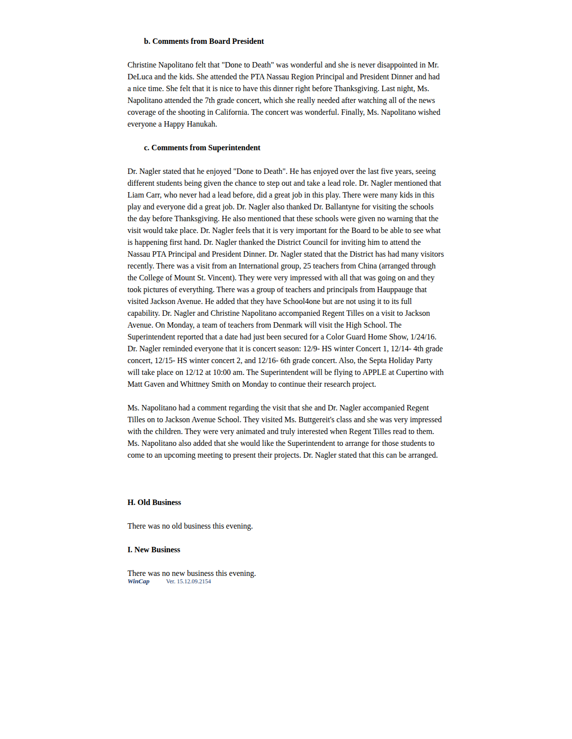b. Comments from Board President
Christine Napolitano felt that "Done to Death" was wonderful and she is never disappointed in Mr. DeLuca and the kids. She attended the PTA Nassau Region Principal and President Dinner and had a nice time. She felt that it is nice to have this dinner right before Thanksgiving. Last night, Ms. Napolitano attended the 7th grade concert, which she really needed after watching all of the news coverage of the shooting in California. The concert was wonderful. Finally, Ms. Napolitano wished everyone a Happy Hanukah.
c. Comments from Superintendent
Dr. Nagler stated that he enjoyed "Done to Death". He has enjoyed over the last five years, seeing different students being given the chance to step out and take a lead role. Dr. Nagler mentioned that Liam Carr, who never had a lead before, did a great job in this play. There were many kids in this play and everyone did a great job. Dr. Nagler also thanked Dr. Ballantyne for visiting the schools the day before Thanksgiving. He also mentioned that these schools were given no warning that the visit would take place. Dr. Nagler feels that it is very important for the Board to be able to see what is happening first hand. Dr. Nagler thanked the District Council for inviting him to attend the Nassau PTA Principal and President Dinner. Dr. Nagler stated that the District has had many visitors recently. There was a visit from an International group, 25 teachers from China (arranged through the College of Mount St. Vincent). They were very impressed with all that was going on and they took pictures of everything. There was a group of teachers and principals from Hauppauge that visited Jackson Avenue. He added that they have School4one but are not using it to its full capability. Dr. Nagler and Christine Napolitano accompanied Regent Tilles on a visit to Jackson Avenue. On Monday, a team of teachers from Denmark will visit the High School. The Superintendent reported that a date had just been secured for a Color Guard Home Show, 1/24/16. Dr. Nagler reminded everyone that it is concert season: 12/9- HS winter Concert 1, 12/14- 4th grade concert, 12/15- HS winter concert 2, and 12/16- 6th grade concert. Also, the Septa Holiday Party will take place on 12/12 at 10:00 am. The Superintendent will be flying to APPLE at Cupertino with Matt Gaven and Whittney Smith on Monday to continue their research project.
Ms. Napolitano had a comment regarding the visit that she and Dr. Nagler accompanied Regent Tilles on to Jackson Avenue School. They visited Ms. Buttgereit's class and she was very impressed with the children. They were very animated and truly interested when Regent Tilles read to them. Ms. Napolitano also added that she would like the Superintendent to arrange for those students to come to an upcoming meeting to present their projects. Dr. Nagler stated that this can be arranged.
H. Old Business
There was no old business this evening.
I. New Business
There was no new business this evening.
WinCap Ver. 15.12.09.2154